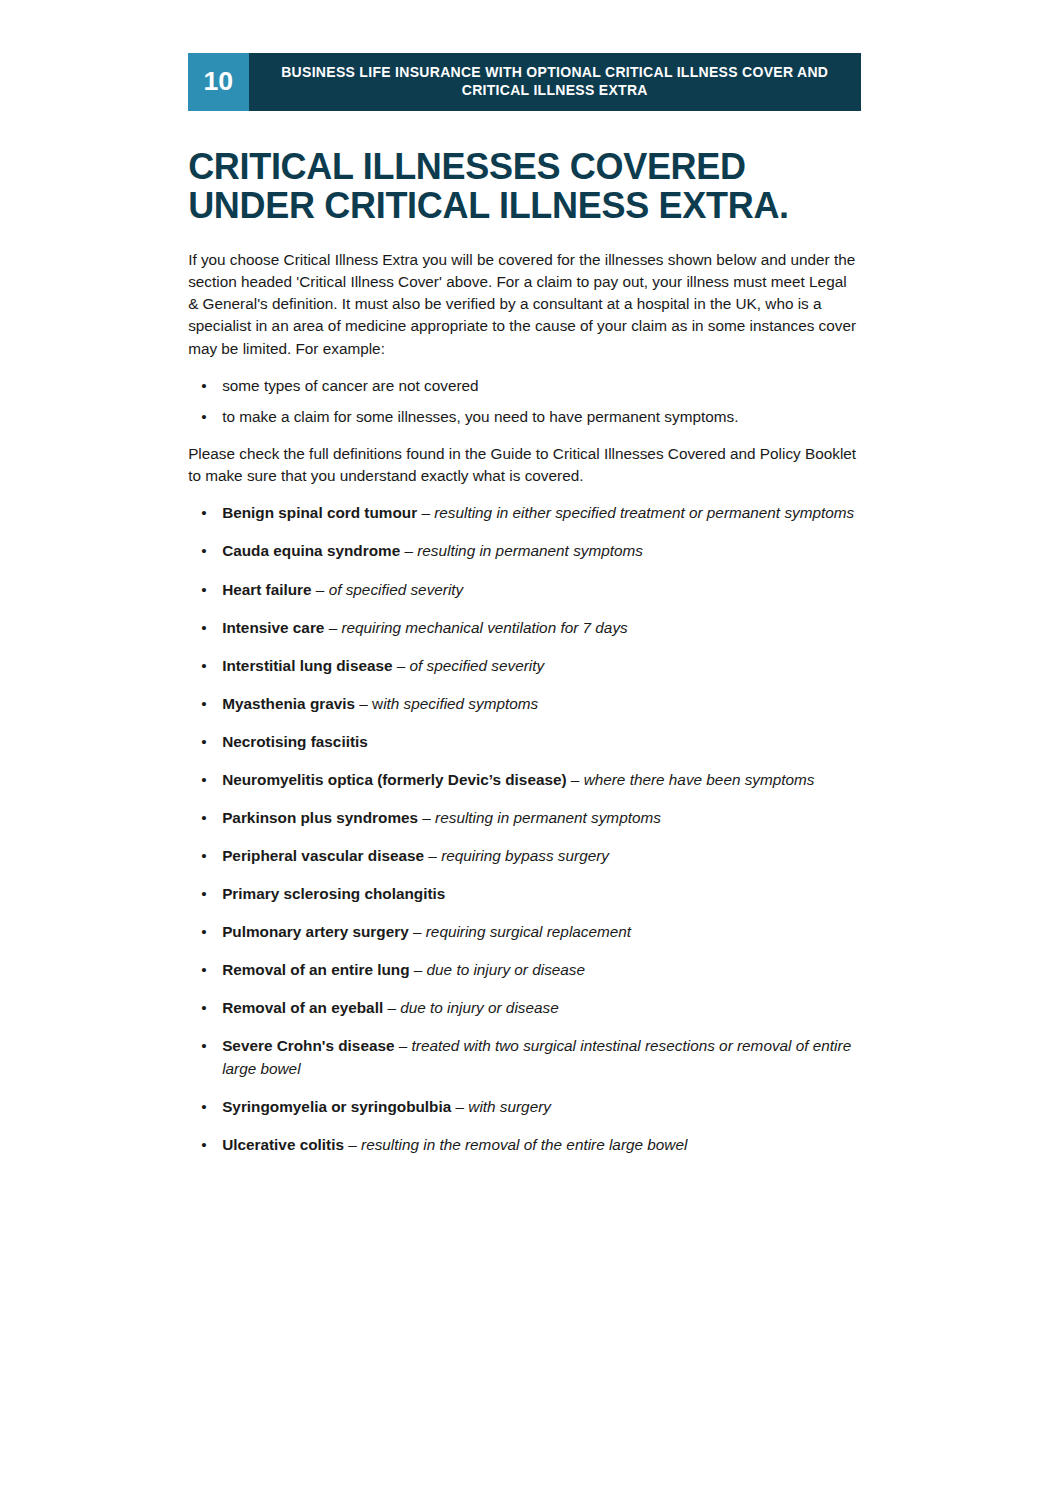10
BUSINESS LIFE INSURANCE WITH OPTIONAL CRITICAL ILLNESS COVER AND CRITICAL ILLNESS EXTRA
CRITICAL ILLNESSES COVERED UNDER CRITICAL ILLNESS EXTRA.
If you choose Critical Illness Extra you will be covered for the illnesses shown below and under the section headed 'Critical Illness Cover' above. For a claim to pay out, your illness must meet Legal & General's definition. It must also be verified by a consultant at a hospital in the UK, who is a specialist in an area of medicine appropriate to the cause of your claim as in some instances cover may be limited. For example:
some types of cancer are not covered
to make a claim for some illnesses, you need to have permanent symptoms.
Please check the full definitions found in the Guide to Critical Illnesses Covered and Policy Booklet to make sure that you understand exactly what is covered.
Benign spinal cord tumour – resulting in either specified treatment or permanent symptoms
Cauda equina syndrome – resulting in permanent symptoms
Heart failure – of specified severity
Intensive care – requiring mechanical ventilation for 7 days
Interstitial lung disease – of specified severity
Myasthenia gravis – with specified symptoms
Necrotising fasciitis
Neuromyelitis optica (formerly Devic’s disease) – where there have been symptoms
Parkinson plus syndromes – resulting in permanent symptoms
Peripheral vascular disease – requiring bypass surgery
Primary sclerosing cholangitis
Pulmonary artery surgery – requiring surgical replacement
Removal of an entire lung – due to injury or disease
Removal of an eyeball – due to injury or disease
Severe Crohn's disease – treated with two surgical intestinal resections or removal of entire large bowel
Syringomyelia or syringobulbia – with surgery
Ulcerative colitis – resulting in the removal of the entire large bowel